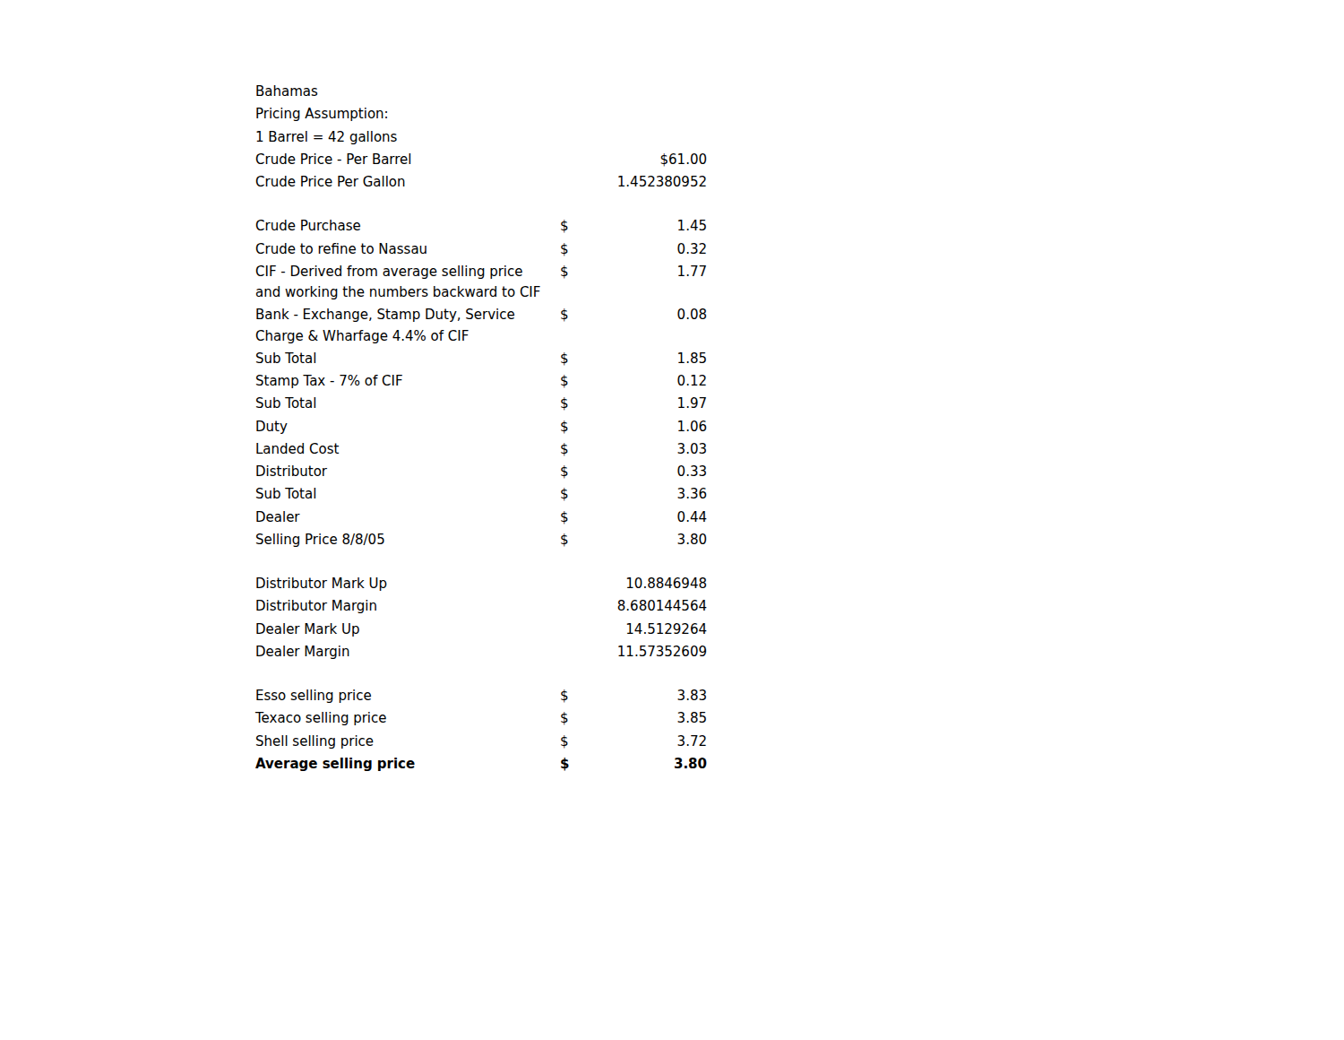| Bahamas | | |
| Pricing Assumption: | | |
| 1 Barrel = 42 gallons | | |
| Crude Price - Per Barrel | | $61.00 |
| Crude Price Per Gallon | | 1.452380952 |
| Crude Purchase | $ | 1.45 |
| Crude to refine to Nassau | $ | 0.32 |
| CIF - Derived from average selling price and working the numbers backward to CIF | $ | 1.77 |
| Bank - Exchange, Stamp Duty, Service Charge & Wharfage 4.4% of CIF | $ | 0.08 |
| Sub Total | $ | 1.85 |
| Stamp Tax - 7% of CIF | $ | 0.12 |
| Sub Total | $ | 1.97 |
| Duty | $ | 1.06 |
| Landed Cost | $ | 3.03 |
| Distributor | $ | 0.33 |
| Sub Total | $ | 3.36 |
| Dealer | $ | 0.44 |
| Selling Price 8/8/05 | $ | 3.80 |
| Distributor Mark Up | | 10.8846948 |
| Distributor Margin | | 8.680144564 |
| Dealer Mark Up | | 14.5129264 |
| Dealer Margin | | 11.57352609 |
| Esso selling price | $ | 3.83 |
| Texaco selling price | $ | 3.85 |
| Shell selling price | $ | 3.72 |
| Average selling price | $ | 3.80 |